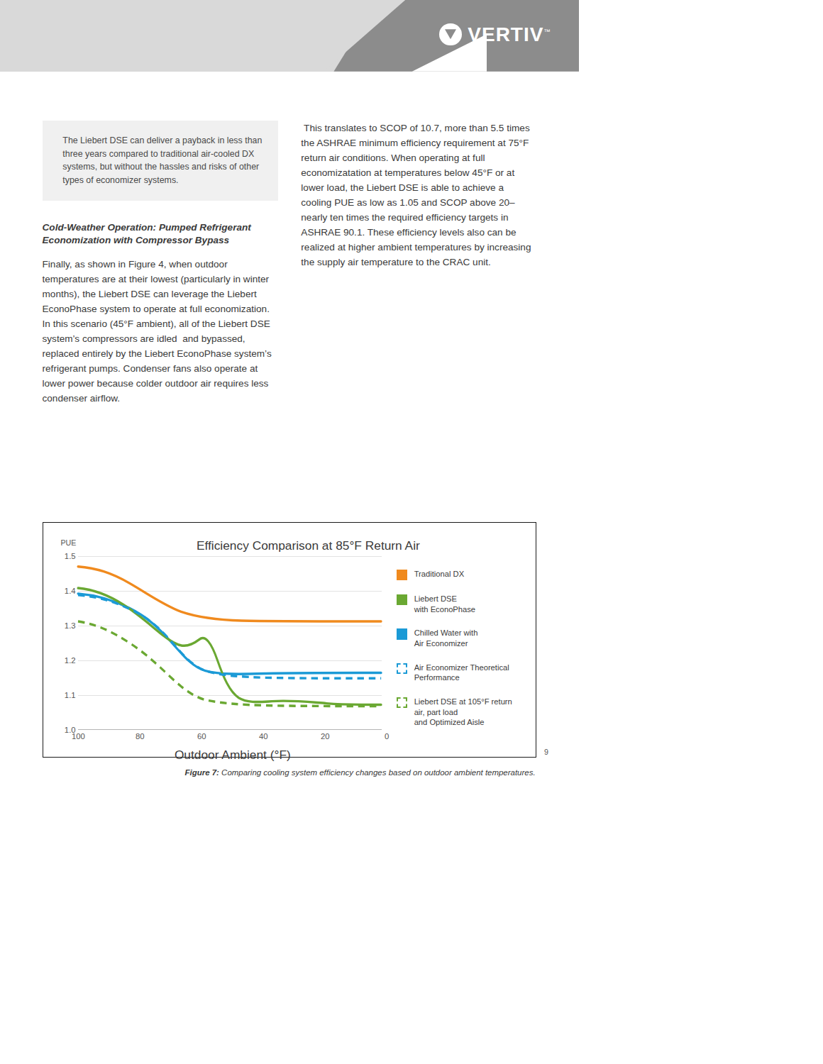VERTIV™
The Liebert DSE can deliver a payback in less than three years compared to traditional air-cooled DX systems, but without the hassles and risks of other types of economizer systems.
Cold-Weather Operation: Pumped Refrigerant Economization with Compressor Bypass
Finally, as shown in Figure 4, when outdoor temperatures are at their lowest (particularly in winter months), the Liebert DSE can leverage the Liebert EconoPhase system to operate at full economization. In this scenario (45°F ambient), all of the Liebert DSE system’s compressors are idled and bypassed, replaced entirely by the Liebert EconoPhase system’s refrigerant pumps. Condenser fans also operate at lower power because colder outdoor air requires less condenser airflow.
This translates to SCOP of 10.7, more than 5.5 times the ASHRAE minimum efficiency requirement at 75°F return air conditions. When operating at full economizatation at temperatures below 45°F or at lower load, the Liebert DSE is able to achieve a cooling PUE as low as 1.05 and SCOP above 20– nearly ten times the required efficiency targets in ASHRAE 90.1. These efficiency levels also can be realized at higher ambient temperatures by increasing the supply air temperature to the CRAC unit.
PUE
Efficiency Comparison at 85°F Return Air
1.5 1.4 1.3 1.2 1.1 1.0
Traditional DX
Liebert DSE
with EconoPhase
Chilled Water with
Air Economizer
Air Economizer Theoretical
Performance
Liebert DSE at 105°F return air, part load
and Optimized Aisle
100 80 60 40 20 0
Outdoor Ambient (°F)
Figure 7: Comparing cooling system efficiency changes based on outdoor ambient temperatures.
9